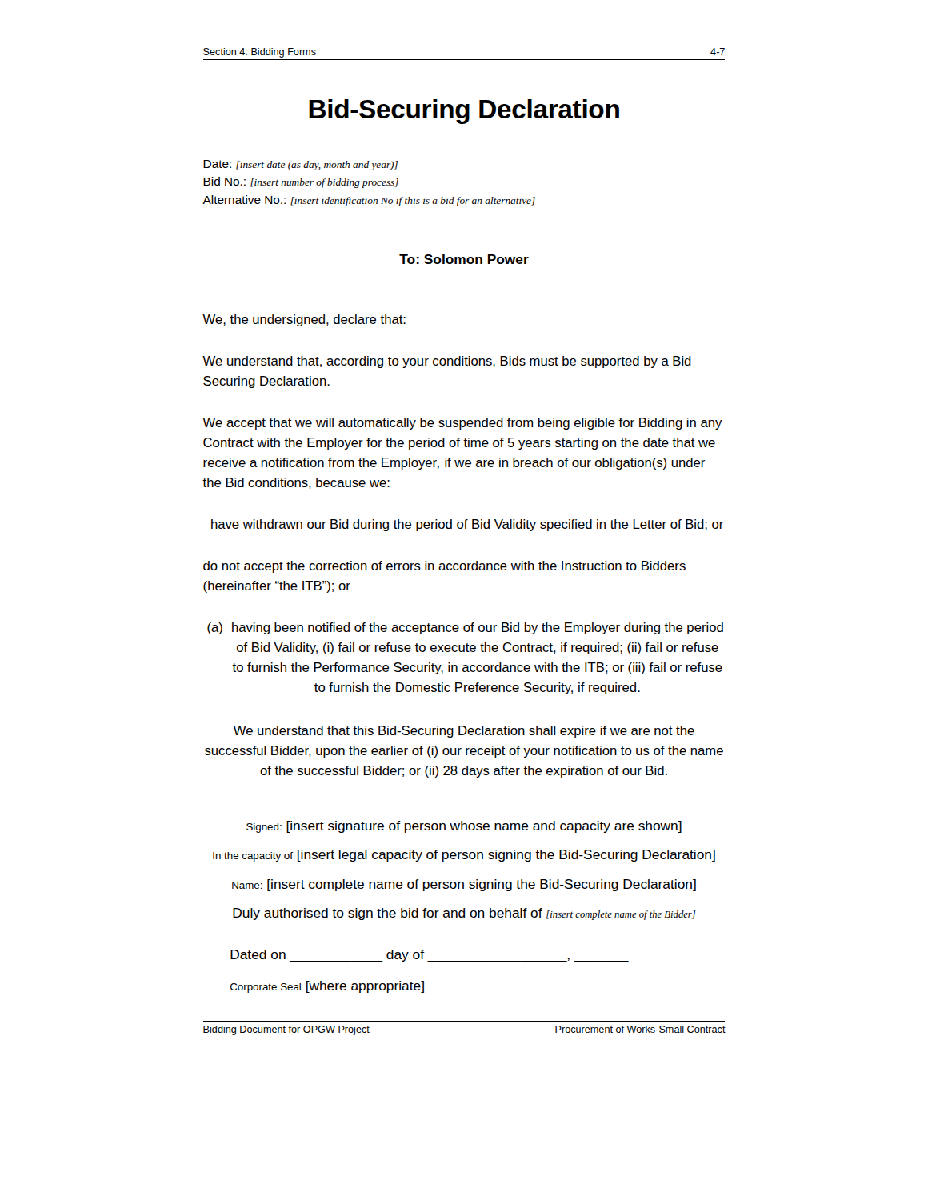Section 4: Bidding Forms 4-7
Bid-Securing Declaration
Date: [insert date (as day, month and year)]
Bid No.: [insert number of bidding process]
Alternative No.: [insert identification No if this is a bid for an alternative]
To: Solomon Power
We, the undersigned, declare that:
We understand that, according to your conditions, Bids must be supported by a Bid Securing Declaration.
We accept that we will automatically be suspended from being eligible for Bidding in any Contract with the Employer for the period of time of 5 years starting on the date that we receive a notification from the Employer, if we are in breach of our obligation(s) under the Bid conditions, because we:
have withdrawn our Bid during the period of Bid Validity specified in the Letter of Bid; or
do not accept the correction of errors in accordance with the Instruction to Bidders (hereinafter “the ITB”); or
having been notified of the acceptance of our Bid by the Employer during the period of Bid Validity, (i) fail or refuse to execute the Contract, if required; (ii) fail or refuse to furnish the Performance Security, in accordance with the ITB; or (iii) fail or refuse to furnish the Domestic Preference Security, if required.
We understand that this Bid-Securing Declaration shall expire if we are not the successful Bidder, upon the earlier of (i) our receipt of your notification to us of the name of the successful Bidder; or (ii) 28 days after the expiration of our Bid.
Signed: [insert signature of person whose name and capacity are shown]
In the capacity of [insert legal capacity of person signing the Bid-Securing Declaration]
Name: [insert complete name of person signing the Bid-Securing Declaration]
Duly authorised to sign the bid for and on behalf of [insert complete name of the Bidder]
Dated on ____________ day of __________________, _______
Corporate Seal [where appropriate]
Bidding Document for OPGW Project Procurement of Works-Small Contract